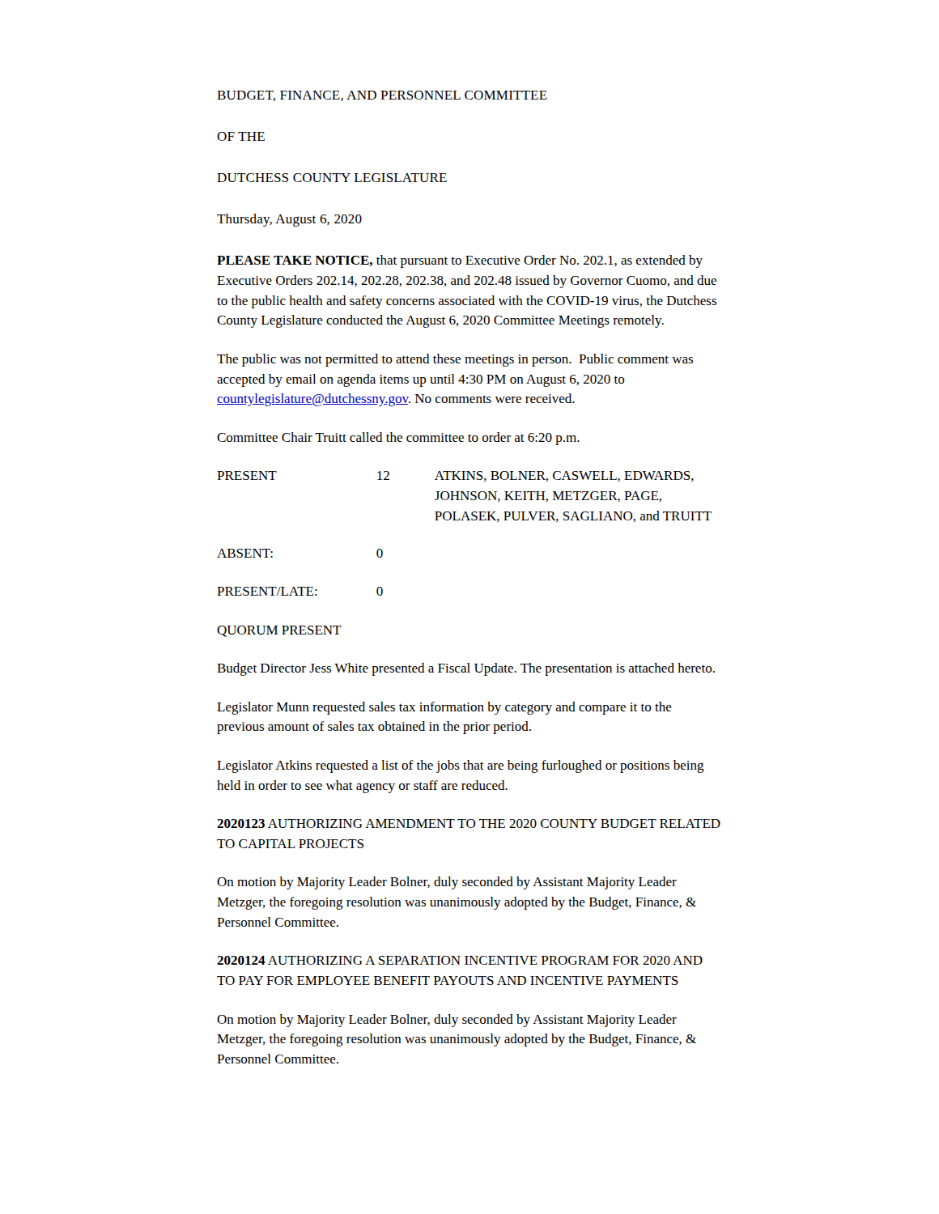Budget, Finance, and Personnel Committee
of the
Dutchess County Legislature
Thursday, August 6, 2020
PLEASE TAKE NOTICE, that pursuant to Executive Order No. 202.1, as extended by Executive Orders 202.14, 202.28, 202.38, and 202.48 issued by Governor Cuomo, and due to the public health and safety concerns associated with the COVID-19 virus, the Dutchess County Legislature conducted the August 6, 2020 Committee Meetings remotely.
The public was not permitted to attend these meetings in person. Public comment was accepted by email on agenda items up until 4:30 PM on August 6, 2020 to countylegislature@dutchessny.gov. No comments were received.
Committee Chair Truitt called the committee to order at 6:20 p.m.
| PRESENT | 12 | ATKINS, BOLNER, CASWELL, EDWARDS, JOHNSON, KEITH, METZGER, PAGE, POLASEK, PULVER, SAGLIANO, and TRUITT |
| ABSENT: | 0 | |
| PRESENT/LATE: | 0 | |
QUORUM PRESENT
Budget Director Jess White presented a Fiscal Update. The presentation is attached hereto.
Legislator Munn requested sales tax information by category and compare it to the previous amount of sales tax obtained in the prior period.
Legislator Atkins requested a list of the jobs that are being furloughed or positions being held in order to see what agency or staff are reduced.
2020123 AUTHORIZING AMENDMENT TO THE 2020 COUNTY BUDGET RELATED TO CAPITAL PROJECTS
On motion by Majority Leader Bolner, duly seconded by Assistant Majority Leader Metzger, the foregoing resolution was unanimously adopted by the Budget, Finance, & Personnel Committee.
2020124 AUTHORIZING A SEPARATION INCENTIVE PROGRAM FOR 2020 AND TO PAY FOR EMPLOYEE BENEFIT PAYOUTS AND INCENTIVE PAYMENTS
On motion by Majority Leader Bolner, duly seconded by Assistant Majority Leader Metzger, the foregoing resolution was unanimously adopted by the Budget, Finance, & Personnel Committee.